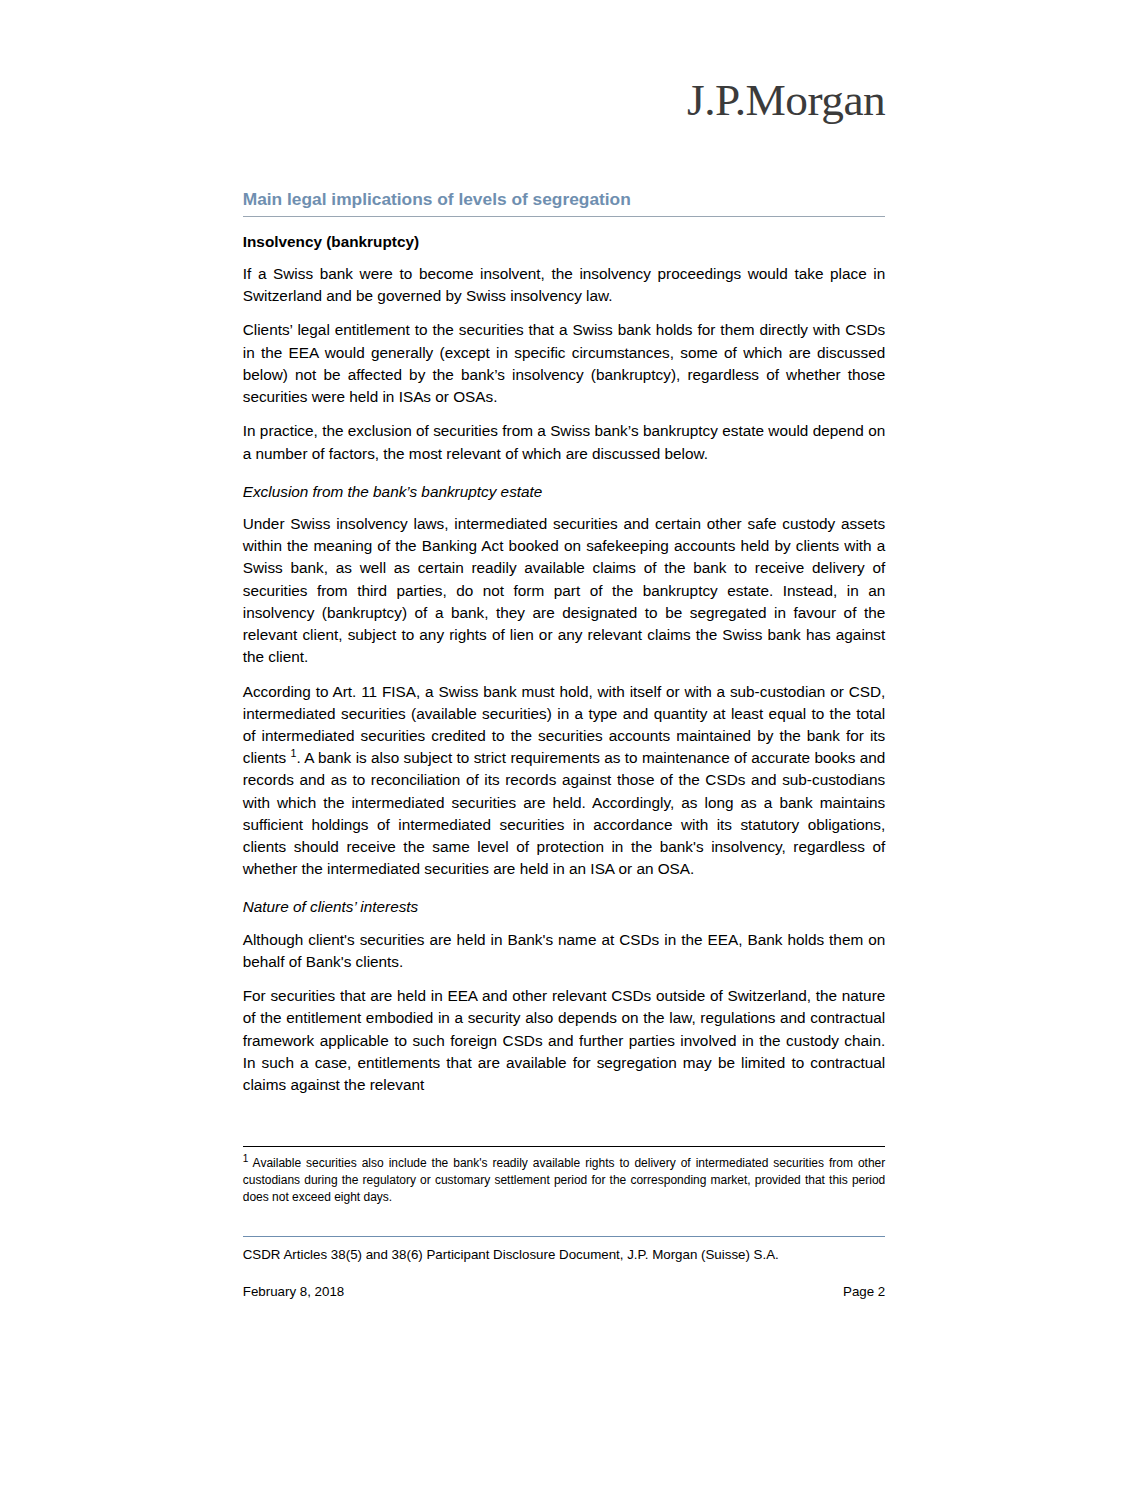J.P.Morgan
Main legal implications of levels of segregation
Insolvency (bankruptcy)
If a Swiss bank were to become insolvent, the insolvency proceedings would take place in Switzerland and be governed by Swiss insolvency law.
Clients’ legal entitlement to the securities that a Swiss bank holds for them directly with CSDs in the EEA would generally (except in specific circumstances, some of which are discussed below) not be affected by the bank’s insolvency (bankruptcy), regardless of whether those securities were held in ISAs or OSAs.
In practice, the exclusion of securities from a Swiss bank’s bankruptcy estate would depend on a number of factors, the most relevant of which are discussed below.
Exclusion from the bank’s bankruptcy estate
Under Swiss insolvency laws, intermediated securities and certain other safe custody assets within the meaning of the Banking Act booked on safekeeping accounts held by clients with a Swiss bank, as well as certain readily available claims of the bank to receive delivery of securities from third parties, do not form part of the bankruptcy estate. Instead, in an insolvency (bankruptcy) of a bank, they are designated to be segregated in favour of the relevant client, subject to any rights of lien or any relevant claims the Swiss bank has against the client.
According to Art. 11 FISA, a Swiss bank must hold, with itself or with a sub-custodian or CSD, intermediated securities (available securities) in a type and quantity at least equal to the total of intermediated securities credited to the securities accounts maintained by the bank for its clients 1. A bank is also subject to strict requirements as to maintenance of accurate books and records and as to reconciliation of its records against those of the CSDs and sub-custodians with which the intermediated securities are held. Accordingly, as long as a bank maintains sufficient holdings of intermediated securities in accordance with its statutory obligations, clients should receive the same level of protection in the bank's insolvency, regardless of whether the intermediated securities are held in an ISA or an OSA.
Nature of clients’ interests
Although client's securities are held in Bank's name at CSDs in the EEA, Bank holds them on behalf of Bank's clients.
For securities that are held in EEA and other relevant CSDs outside of Switzerland, the nature of the entitlement embodied in a security also depends on the law, regulations and contractual framework applicable to such foreign CSDs and further parties involved in the custody chain. In such a case, entitlements that are available for segregation may be limited to contractual claims against the relevant
1 Available securities also include the bank's readily available rights to delivery of intermediated securities from other custodians during the regulatory or customary settlement period for the corresponding market, provided that this period does not exceed eight days.
CSDR Articles 38(5) and 38(6) Participant Disclosure Document, J.P. Morgan (Suisse) S.A.
February 8, 2018 Page 2